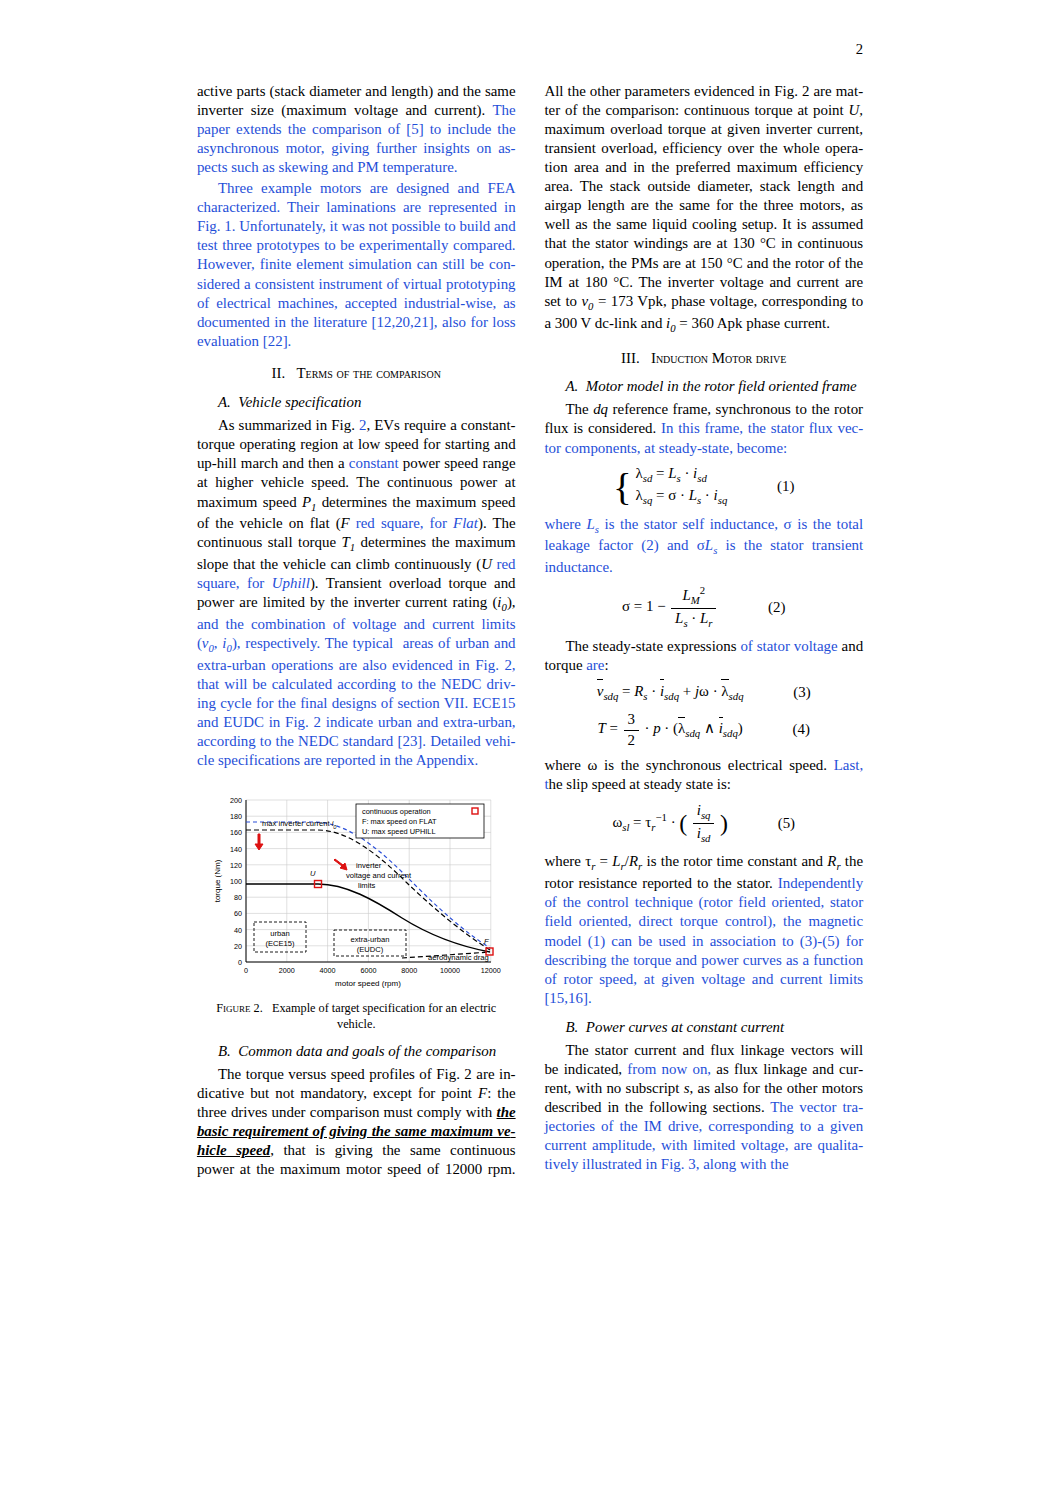2
active parts (stack diameter and length) and the same inverter size (maximum voltage and current). The paper extends the comparison of [5] to include the asynchronous motor, giving further insights on aspects such as skewing and PM temperature.
Three example motors are designed and FEA characterized. Their laminations are represented in Fig. 1. Unfortunately, it was not possible to build and test three prototypes to be experimentally compared. However, finite element simulation can still be considered a consistent instrument of virtual prototyping of electrical machines, accepted industrial-wise, as documented in the literature [12,20,21], also for loss evaluation [22].
II. Terms of the comparison
A. Vehicle specification
As summarized in Fig. 2, EVs require a constant-torque operating region at low speed for starting and up-hill march and then a constant power speed range at higher vehicle speed. The continuous power at maximum speed P1 determines the maximum speed of the vehicle on flat (F red square, for Flat). The continuous stall torque T1 determines the maximum slope that the vehicle can climb continuously (U red square, for Uphill). Transient overload torque and power are limited by the inverter current rating (i0), and the combination of voltage and current limits (v0, i0), respectively. The typical areas of urban and extra-urban operations are also evidenced in Fig. 2, that will be calculated according to the NEDC driving cycle for the final designs of section VII. ECE15 and EUDC in Fig. 2 indicate urban and extra-urban, according to the NEDC standard [23]. Detailed vehicle specifications are reported in the Appendix.
0 20 40 60 80 100 120 140 160 180 200 0 2000 4000 6000 8000 10000 12000 motor speed (rpm) torque (Nm) U F continuous operation F: max speed on FLAT U: max speed UPHILL max inverter current i0 inverter voltage and current limits urban (ECE15) extra-urban (EUDC) aerodynamic drag
Figure 2. Example of target specification for an electric vehicle.
B. Common data and goals of the comparison
The torque versus speed profiles of Fig. 2 are indicative but not mandatory, except for point F: the three drives under comparison must comply with the basic requirement of giving the same maximum vehicle speed, that is giving the same continuous power at the maximum motor speed of 12000 rpm. All the other parameters evidenced in Fig. 2 are matter of the comparison: continuous torque at point U, maximum overload torque at given inverter current, transient overload, efficiency over the whole operation area and in the preferred maximum efficiency area. The stack outside diameter, stack length and airgap length are the same for the three motors, as well as the same liquid cooling setup. It is assumed that the stator windings are at 130 °C in continuous operation, the PMs are at 150 °C and the rotor of the IM at 180 °C. The inverter voltage and current are set to v0 = 173 Vpk, phase voltage, corresponding to a 300 V dc-link and i0 = 360 Apk phase current.
III. Induction Motor drive
A. Motor model in the rotor field oriented frame
The dq reference frame, synchronous to the rotor flux is considered. In this frame, the stator flux vector components, at steady-state, become:
{
λsd = Ls · isd
λsq = σ · Ls · isq
(1)
where Ls is the stator self inductance, σ is the total leakage factor (2) and σLs is the stator transient inductance.
σ = 1 − LM2 Ls · Lr
(2)
The steady-state expressions of stator voltage and torque are:
vsdq = Rs · isdq + jω · λsdq
(3)
T = 32 · p · (λsdq ∧ isdq)
(4)
where ω is the synchronous electrical speed. Last, the slip speed at steady state is:
ωsl = τr−1 · ( isq isd )
(5)
where τr = Lr/Rr is the rotor time constant and Rr the rotor resistance reported to the stator. Independently of the control technique (rotor field oriented, stator field oriented, direct torque control), the magnetic model (1) can be used in association to (3)-(5) for describing the torque and power curves as a function of rotor speed, at given voltage and current limits [15,16].
B. Power curves at constant current
The stator current and flux linkage vectors will be indicated, from now on, as flux linkage and current, with no subscript s, as also for the other motors described in the following sections. The vector trajectories of the IM drive, corresponding to a given current amplitude, with limited voltage, are qualitatively illustrated in Fig. 3, along with the